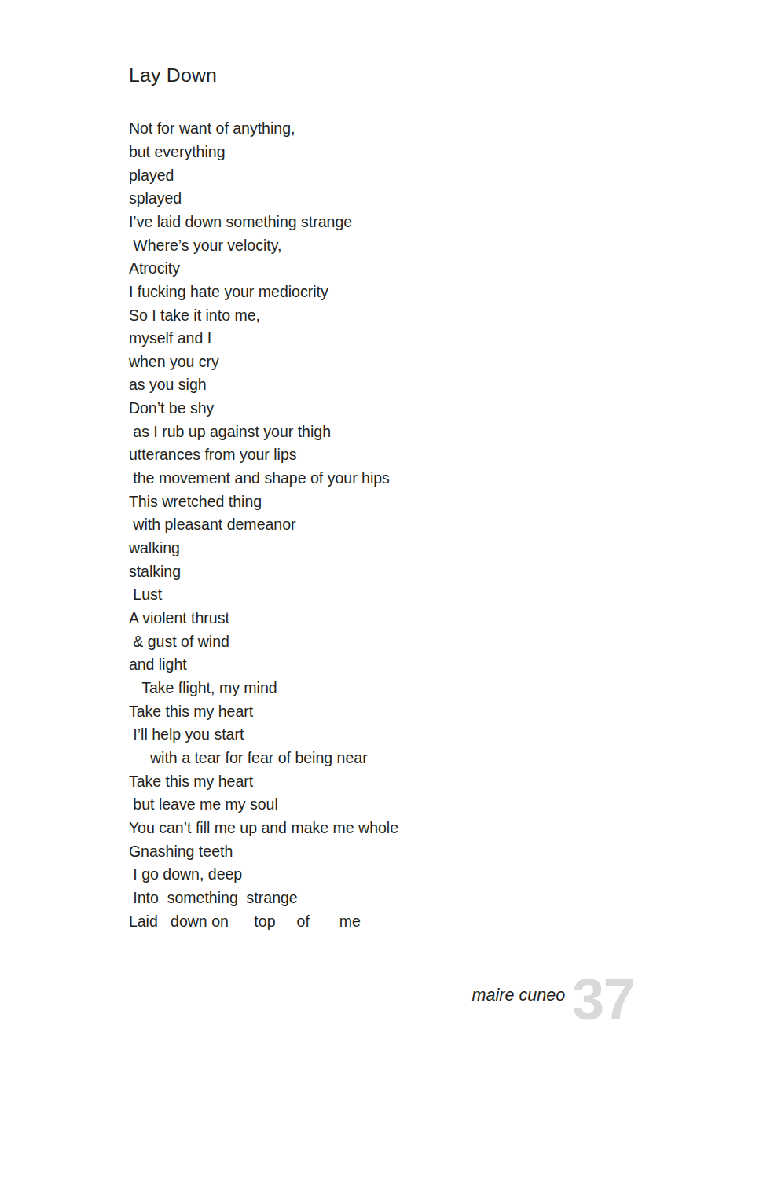Lay Down
Not for want of anything, but everything played splayed I’ve laid down something strange Where’s your velocity, Atrocity I fucking hate your mediocrity So I take it into me, myself and I when you cry as you sigh Don’t be shy as I rub up against your thigh utterances from your lips the movement and shape of your hips This wretched thing with pleasant demeanor walking stalking Lust A violent thrust & gust of wind and light Take flight, my mind Take this my heart I’ll help you start with a tear for fear of being near Take this my heart but leave me my soul You can’t fill me up and make me whole Gnashing teeth I go down, deep Into something strange Laid down on top of me
maire cuneo37